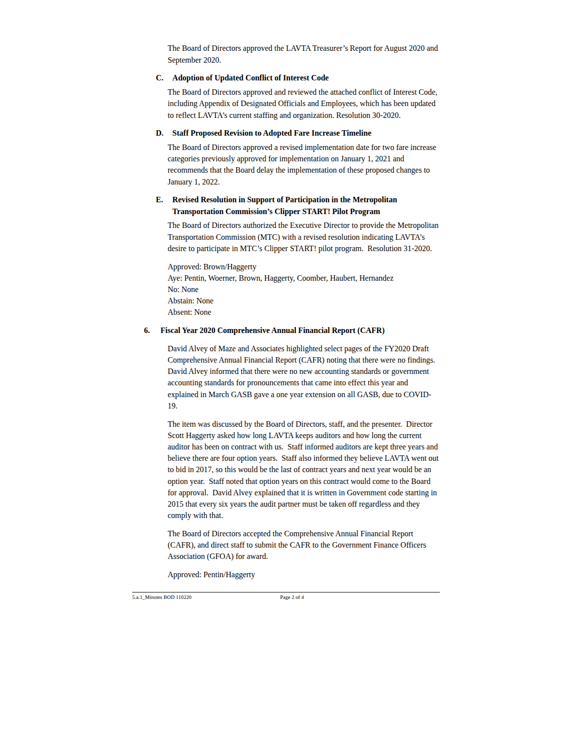The Board of Directors approved the LAVTA Treasurer’s Report for August 2020 and September 2020.
C. Adoption of Updated Conflict of Interest Code
The Board of Directors approved and reviewed the attached conflict of Interest Code, including Appendix of Designated Officials and Employees, which has been updated to reflect LAVTA’s current staffing and organization. Resolution 30-2020.
D. Staff Proposed Revision to Adopted Fare Increase Timeline
The Board of Directors approved a revised implementation date for two fare increase categories previously approved for implementation on January 1, 2021 and recommends that the Board delay the implementation of these proposed changes to January 1, 2022.
E. Revised Resolution in Support of Participation in the Metropolitan Transportation Commission’s Clipper START! Pilot Program
The Board of Directors authorized the Executive Director to provide the Metropolitan Transportation Commission (MTC) with a revised resolution indicating LAVTA’s desire to participate in MTC’s Clipper START! pilot program. Resolution 31-2020.
Approved: Brown/Haggerty
Aye: Pentin, Woerner, Brown, Haggerty, Coomber, Haubert, Hernandez
No: None
Abstain: None
Absent: None
6. Fiscal Year 2020 Comprehensive Annual Financial Report (CAFR)
David Alvey of Maze and Associates highlighted select pages of the FY2020 Draft Comprehensive Annual Financial Report (CAFR) noting that there were no findings. David Alvey informed that there were no new accounting standards or government accounting standards for pronouncements that came into effect this year and explained in March GASB gave a one year extension on all GASB, due to COVID-19.
The item was discussed by the Board of Directors, staff, and the presenter. Director Scott Haggerty asked how long LAVTA keeps auditors and how long the current auditor has been on contract with us. Staff informed auditors are kept three years and believe there are four option years. Staff also informed they believe LAVTA went out to bid in 2017, so this would be the last of contract years and next year would be an option year. Staff noted that option years on this contract would come to the Board for approval. David Alvey explained that it is written in Government code starting in 2015 that every six years the audit partner must be taken off regardless and they comply with that.
The Board of Directors accepted the Comprehensive Annual Financial Report (CAFR), and direct staff to submit the CAFR to the Government Finance Officers Association (GFOA) for award.
Approved: Pentin/Haggerty
5.a.1_Minutes BOD 110220 Page 2 of 4